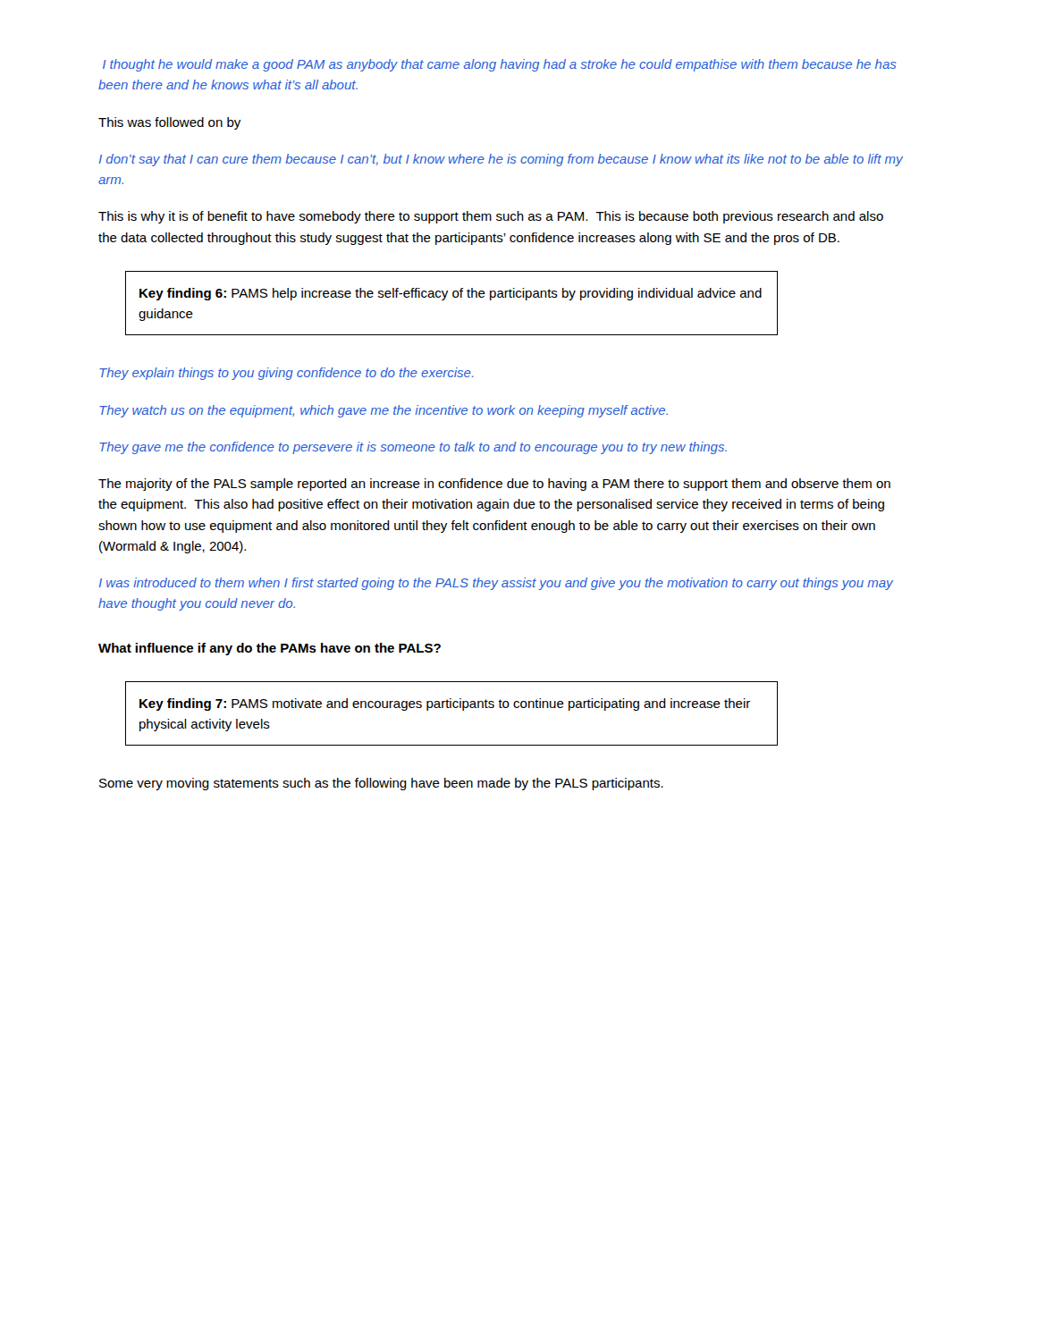I thought he would make a good PAM as anybody that came along having had a stroke he could empathise with them because he has been there and he knows what it’s all about.
This was followed on by
I don’t say that I can cure them because I can’t, but I know where he is coming from because I know what its like not to be able to lift my arm.
This is why it is of benefit to have somebody there to support them such as a PAM. This is because both previous research and also the data collected throughout this study suggest that the participants’ confidence increases along with SE and the pros of DB.
Key finding 6: PAMS help increase the self-efficacy of the participants by providing individual advice and guidance
They explain things to you giving confidence to do the exercise.
They watch us on the equipment, which gave me the incentive to work on keeping myself active.
They gave me the confidence to persevere it is someone to talk to and to encourage you to try new things.
The majority of the PALS sample reported an increase in confidence due to having a PAM there to support them and observe them on the equipment. This also had positive effect on their motivation again due to the personalised service they received in terms of being shown how to use equipment and also monitored until they felt confident enough to be able to carry out their exercises on their own (Wormald & Ingle, 2004).
I was introduced to them when I first started going to the PALS they assist you and give you the motivation to carry out things you may have thought you could never do.
What influence if any do the PAMs have on the PALS?
Key finding 7: PAMS motivate and encourages participants to continue participating and increase their physical activity levels
Some very moving statements such as the following have been made by the PALS participants.